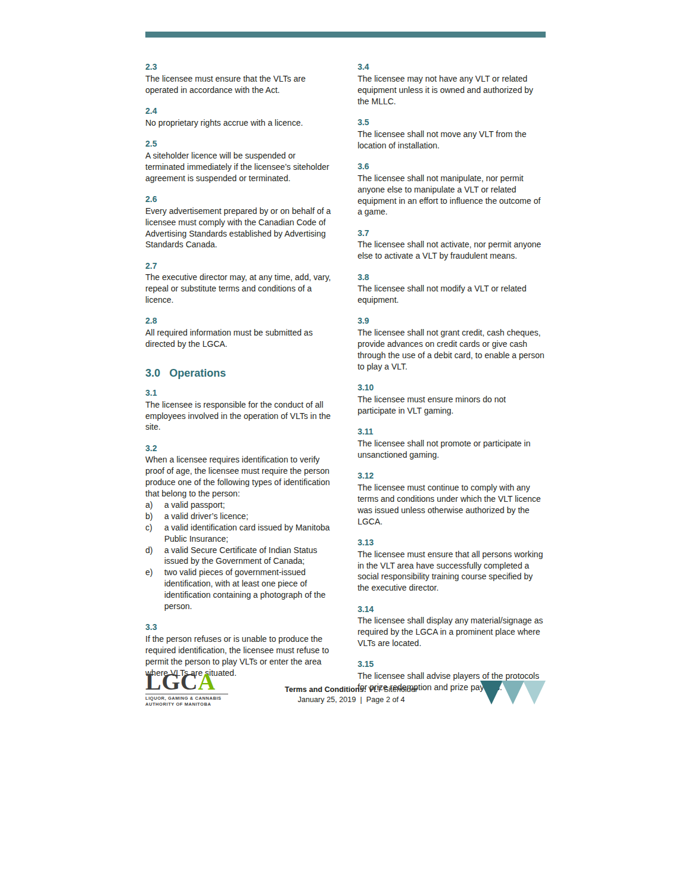2.3
The licensee must ensure that the VLTs are operated in accordance with the Act.
2.4
No proprietary rights accrue with a licence.
2.5
A siteholder licence will be suspended or terminated immediately if the licensee’s siteholder agreement is suspended or terminated.
2.6
Every advertisement prepared by or on behalf of a licensee must comply with the Canadian Code of Advertising Standards established by Advertising Standards Canada.
2.7
The executive director may, at any time, add, vary, repeal or substitute terms and conditions of a licence.
2.8
All required information must be submitted as directed by the LGCA.
3.0 Operations
3.1
The licensee is responsible for the conduct of all employees involved in the operation of VLTs in the site.
3.2
When a licensee requires identification to verify proof of age, the licensee must require the person produce one of the following types of identification that belong to the person:
a) a valid passport;
b) a valid driver’s licence;
c) a valid identification card issued by Manitoba Public Insurance;
d) a valid Secure Certificate of Indian Status issued by the Government of Canada;
e) two valid pieces of government-issued identification, with at least one piece of identification containing a photograph of the person.
3.3
If the person refuses or is unable to produce the required identification, the licensee must refuse to permit the person to play VLTs or enter the area where VLTs are situated.
3.4
The licensee may not have any VLT or related equipment unless it is owned and authorized by the MLLC.
3.5
The licensee shall not move any VLT from the location of installation.
3.6
The licensee shall not manipulate, nor permit anyone else to manipulate a VLT or related equipment in an effort to influence the outcome of a game.
3.7
The licensee shall not activate, nor permit anyone else to activate a VLT by fraudulent means.
3.8
The licensee shall not modify a VLT or related equipment.
3.9
The licensee shall not grant credit, cash cheques, provide advances on credit cards or give cash through the use of a debit card, to enable a person to play a VLT.
3.10
The licensee must ensure minors do not participate in VLT gaming.
3.11
The licensee shall not promote or participate in unsanctioned gaming.
3.12
The licensee must continue to comply with any terms and conditions under which the VLT licence was issued unless otherwise authorized by the LGCA.
3.13
The licensee must ensure that all persons working in the VLT area have successfully completed a social responsibility training course specified by the executive director.
3.14
The licensee shall display any material/signage as required by the LGCA in a prominent place where VLTs are located.
3.15
The licensee shall advise players of the protocols for prize redemption and prize payouts.
LGCA
LIQUOR, GAMING & CANNABIS
AUTHORITY OF MANITOBA
Terms and Conditions: VLT Siteholder
January 25, 2019 | Page 2 of 4